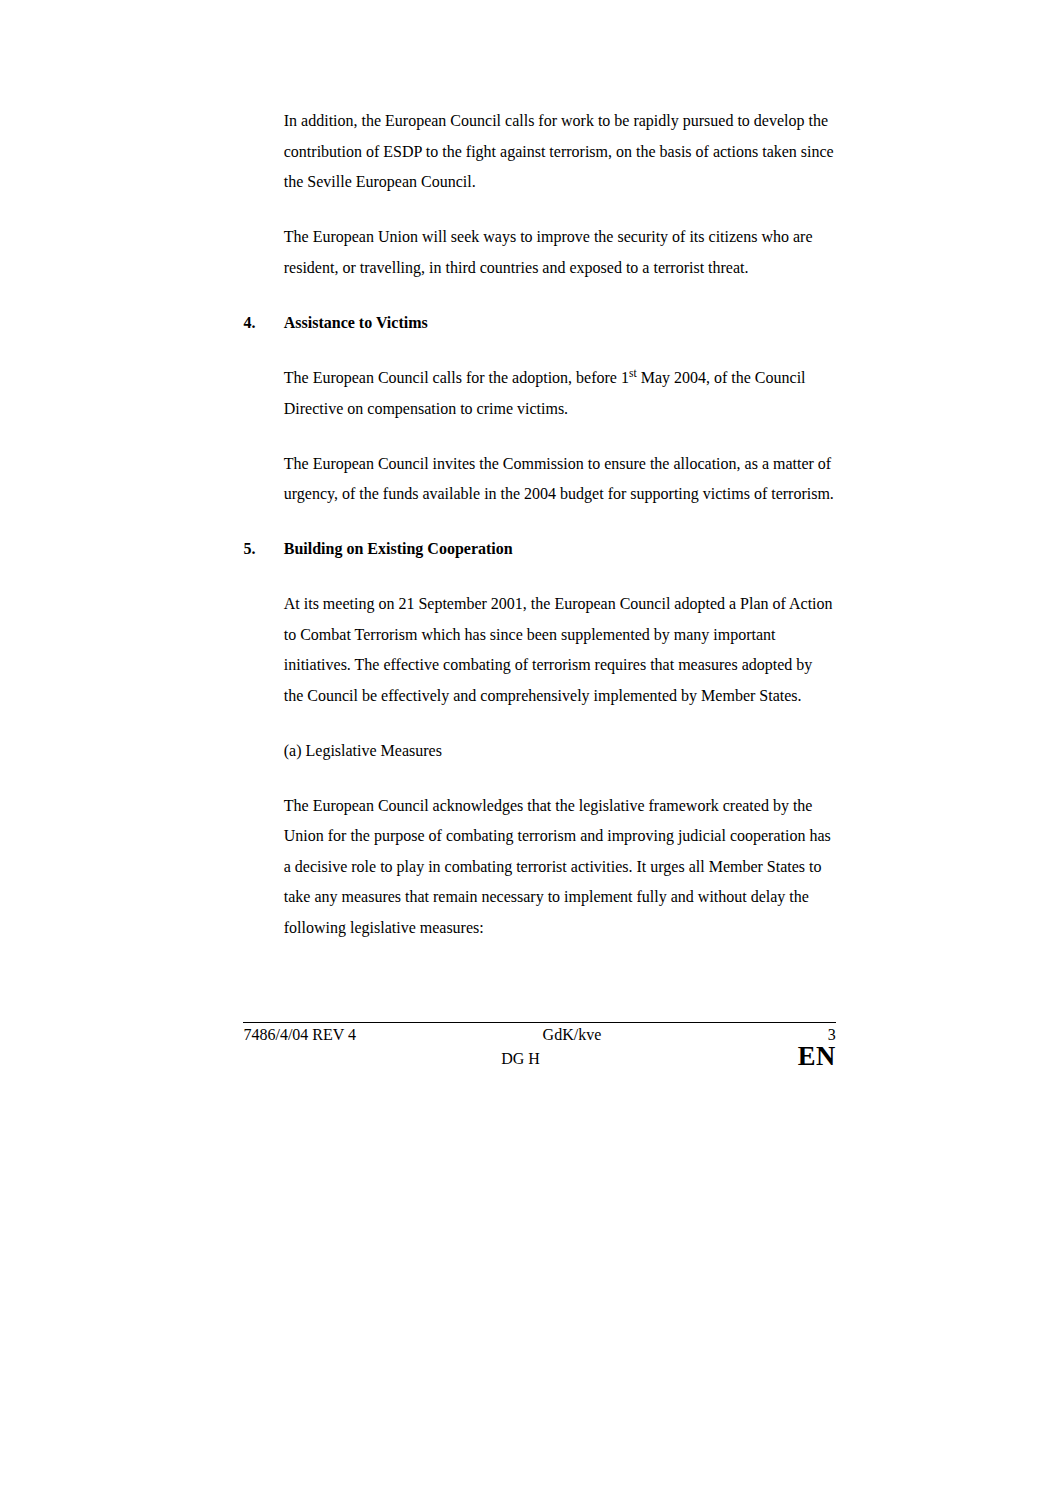In addition, the European Council calls for work to be rapidly pursued to develop the contribution of ESDP to the fight against terrorism, on the basis of actions taken since the Seville European Council.
The European Union will seek ways to improve the security of its citizens who are resident, or travelling, in third countries and exposed to a terrorist threat.
4. Assistance to Victims
The European Council calls for the adoption, before 1st May 2004, of the Council Directive on compensation to crime victims.
The European Council invites the Commission to ensure the allocation, as a matter of urgency, of the funds available in the 2004 budget for supporting victims of terrorism.
5. Building on Existing Cooperation
At its meeting on 21 September 2001, the European Council adopted a Plan of Action to Combat Terrorism which has since been supplemented by many important initiatives. The effective combating of terrorism requires that measures adopted by the Council be effectively and comprehensively implemented by Member States.
(a) Legislative Measures
The European Council acknowledges that the legislative framework created by the Union for the purpose of combating terrorism and improving judicial cooperation has a decisive role to play in combating terrorist activities. It urges all Member States to take any measures that remain necessary to implement fully and without delay the following legislative measures:
7486/4/04 REV 4
GdK/kve
3
DG H
EN